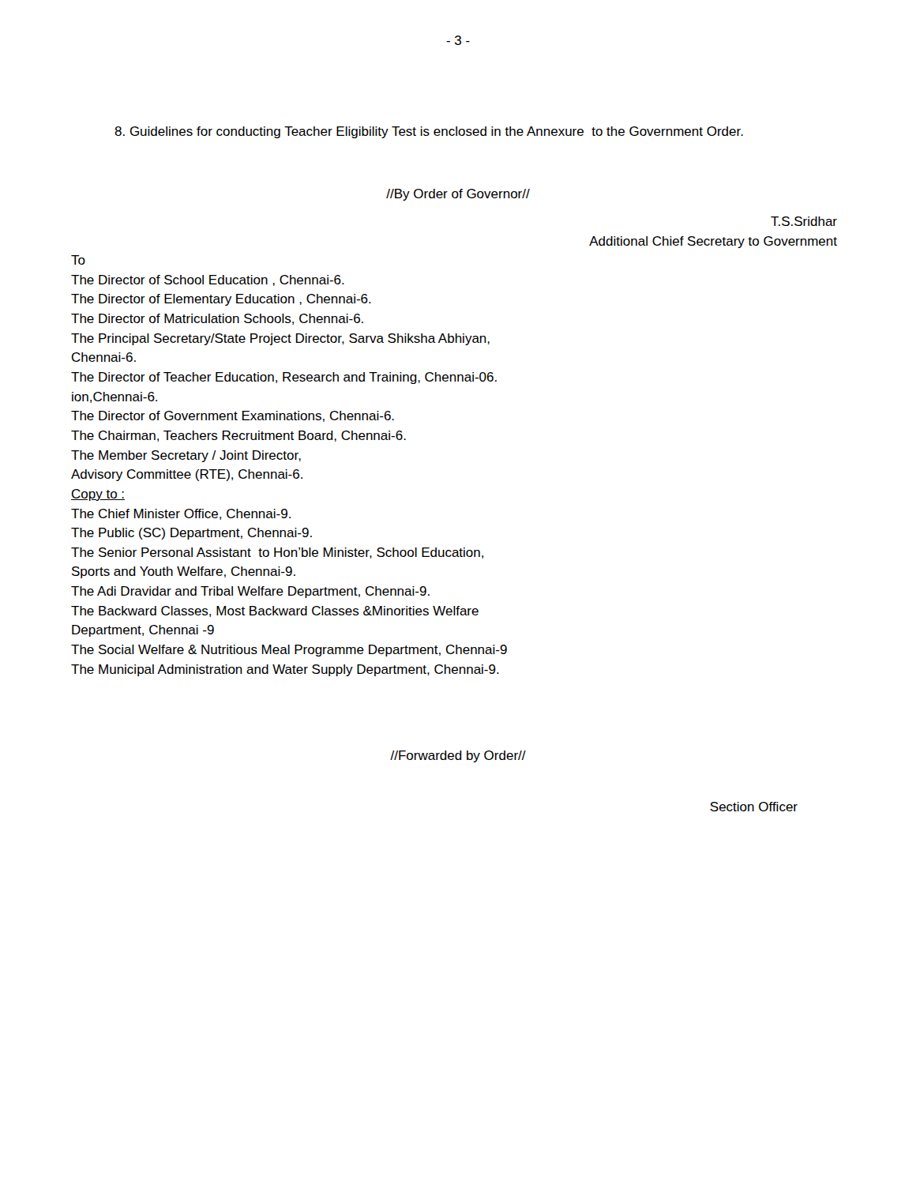- 3 -
8. Guidelines for conducting Teacher Eligibility Test is enclosed in the Annexure to the Government Order.
//By Order of Governor//
T.S.Sridhar
Additional Chief Secretary to Government
To
The Director of School Education , Chennai-6.
The Director of Elementary Education , Chennai-6.
The Director of Matriculation Schools, Chennai-6.
The Principal Secretary/State Project Director, Sarva Shiksha Abhiyan,
Chennai-6.
The Director of Teacher Education, Research and Training, Chennai-06.
ion,Chennai-6.
The Director of Government Examinations, Chennai-6.
The Chairman, Teachers Recruitment Board, Chennai-6.
The Member Secretary / Joint Director,
Advisory Committee (RTE), Chennai-6.
Copy to :
The Chief Minister Office, Chennai-9.
The Public (SC) Department, Chennai-9.
The Senior Personal Assistant to Hon’ble Minister, School Education,
Sports and Youth Welfare, Chennai-9.
The Adi Dravidar and Tribal Welfare Department, Chennai-9.
The Backward Classes, Most Backward Classes &Minorities Welfare
Department, Chennai -9
The Social Welfare & Nutritious Meal Programme Department, Chennai-9
The Municipal Administration and Water Supply Department, Chennai-9.
//Forwarded by Order//
Section Officer